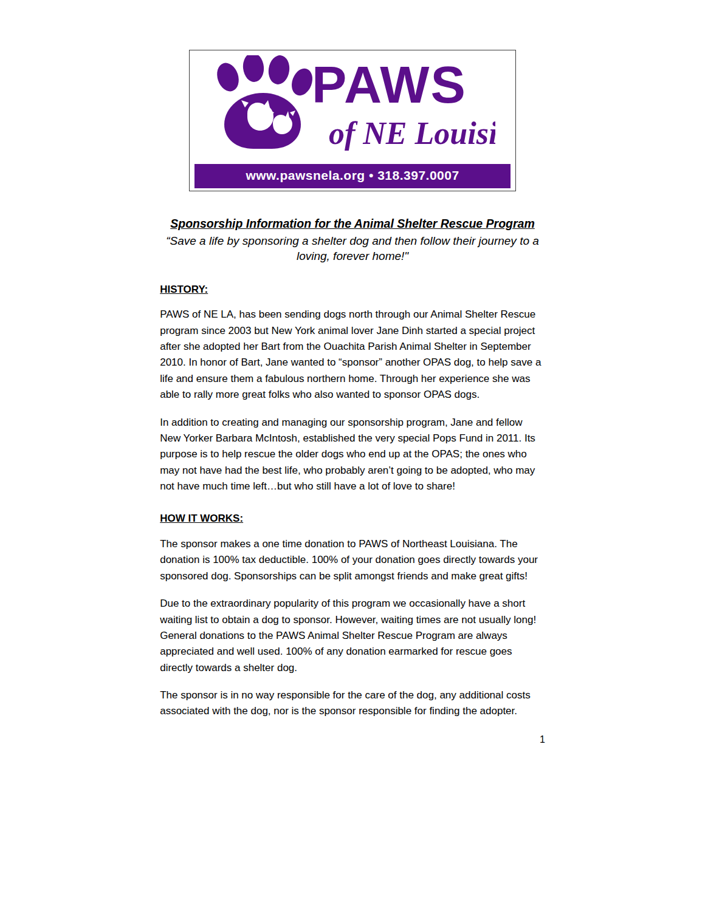PAWS of NE Louisiana
www.pawsnela.org • 318.397.0007
Sponsorship Information for the Animal Shelter Rescue Program
“Save a life by sponsoring a shelter dog and then follow their journey to a loving, forever home!"
HISTORY:
PAWS of NE LA, has been sending dogs north through our Animal Shelter Rescue program since 2003 but New York animal lover Jane Dinh started a special project after she adopted her Bart from the Ouachita Parish Animal Shelter in September 2010. In honor of Bart, Jane wanted to “sponsor” another OPAS dog, to help save a life and ensure them a fabulous northern home. Through her experience she was able to rally more great folks who also wanted to sponsor OPAS dogs.
In addition to creating and managing our sponsorship program, Jane and fellow New Yorker Barbara McIntosh, established the very special Pops Fund in 2011. Its purpose is to help rescue the older dogs who end up at the OPAS; the ones who may not have had the best life, who probably aren’t going to be adopted, who may not have much time left…but who still have a lot of love to share!
HOW IT WORKS:
The sponsor makes a one time donation to PAWS of Northeast Louisiana. The donation is 100% tax deductible. 100% of your donation goes directly towards your sponsored dog. Sponsorships can be split amongst friends and make great gifts!
Due to the extraordinary popularity of this program we occasionally have a short waiting list to obtain a dog to sponsor. However, waiting times are not usually long! General donations to the PAWS Animal Shelter Rescue Program are always appreciated and well used. 100% of any donation earmarked for rescue goes directly towards a shelter dog.
The sponsor is in no way responsible for the care of the dog, any additional costs associated with the dog, nor is the sponsor responsible for finding the adopter.
1